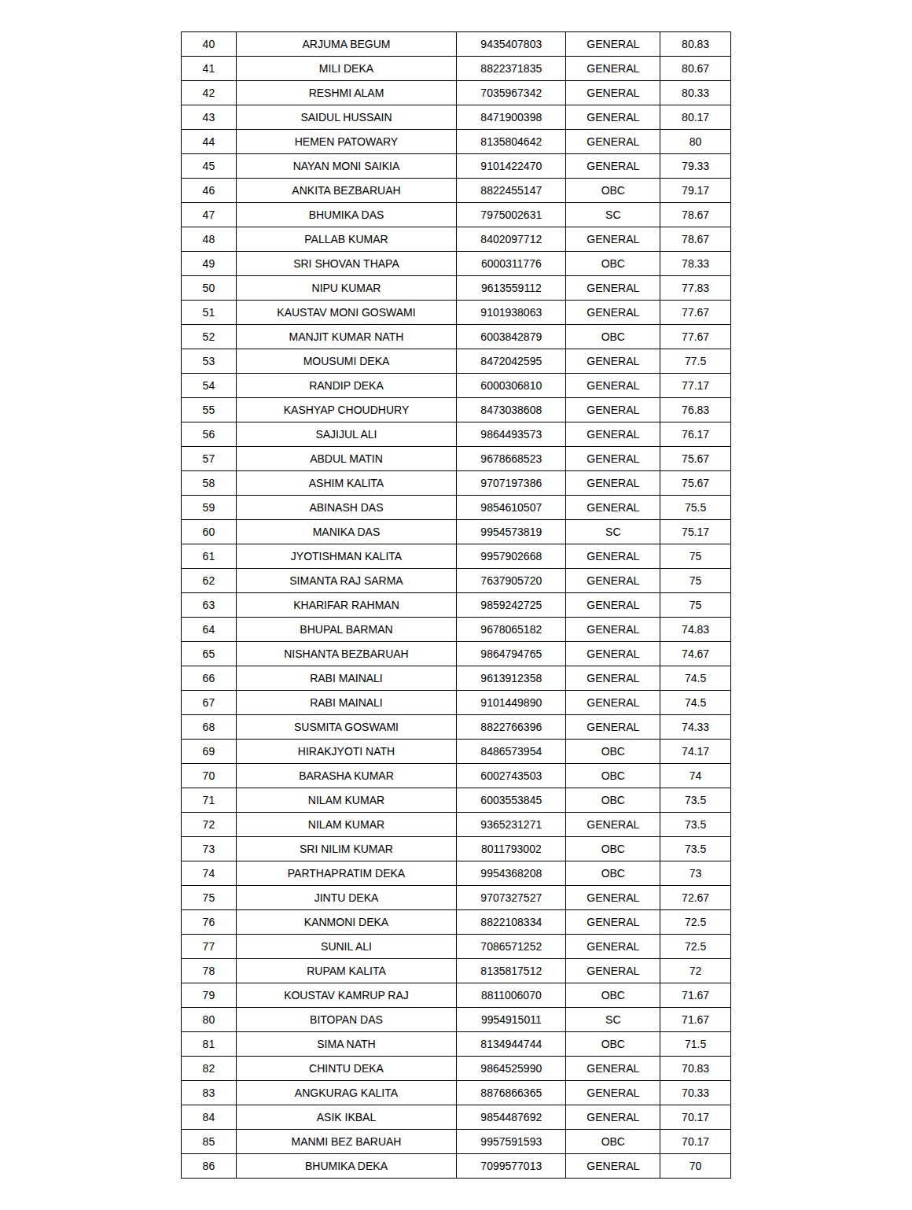| 40 | ARJUMA BEGUM | 9435407803 | GENERAL | 80.83 |
| 41 | MILI DEKA | 8822371835 | GENERAL | 80.67 |
| 42 | RESHMI ALAM | 7035967342 | GENERAL | 80.33 |
| 43 | SAIDUL HUSSAIN | 8471900398 | GENERAL | 80.17 |
| 44 | HEMEN PATOWARY | 8135804642 | GENERAL | 80 |
| 45 | NAYAN MONI SAIKIA | 9101422470 | GENERAL | 79.33 |
| 46 | ANKITA BEZBARUAH | 8822455147 | OBC | 79.17 |
| 47 | BHUMIKA DAS | 7975002631 | SC | 78.67 |
| 48 | PALLAB KUMAR | 8402097712 | GENERAL | 78.67 |
| 49 | SRI SHOVAN THAPA | 6000311776 | OBC | 78.33 |
| 50 | NIPU KUMAR | 9613559112 | GENERAL | 77.83 |
| 51 | KAUSTAV MONI GOSWAMI | 9101938063 | GENERAL | 77.67 |
| 52 | MANJIT KUMAR NATH | 6003842879 | OBC | 77.67 |
| 53 | MOUSUMI DEKA | 8472042595 | GENERAL | 77.5 |
| 54 | RANDIP DEKA | 6000306810 | GENERAL | 77.17 |
| 55 | KASHYAP CHOUDHURY | 8473038608 | GENERAL | 76.83 |
| 56 | SAJIJUL ALI | 9864493573 | GENERAL | 76.17 |
| 57 | ABDUL MATIN | 9678668523 | GENERAL | 75.67 |
| 58 | ASHIM KALITA | 9707197386 | GENERAL | 75.67 |
| 59 | ABINASH DAS | 9854610507 | GENERAL | 75.5 |
| 60 | MANIKA DAS | 9954573819 | SC | 75.17 |
| 61 | JYOTISHMAN KALITA | 9957902668 | GENERAL | 75 |
| 62 | SIMANTA RAJ SARMA | 7637905720 | GENERAL | 75 |
| 63 | KHARIFAR RAHMAN | 9859242725 | GENERAL | 75 |
| 64 | BHUPAL BARMAN | 9678065182 | GENERAL | 74.83 |
| 65 | NISHANTA BEZBARUAH | 9864794765 | GENERAL | 74.67 |
| 66 | RABI MAINALI | 9613912358 | GENERAL | 74.5 |
| 67 | RABI MAINALI | 9101449890 | GENERAL | 74.5 |
| 68 | SUSMITA GOSWAMI | 8822766396 | GENERAL | 74.33 |
| 69 | HIRAKJYOTI NATH | 8486573954 | OBC | 74.17 |
| 70 | BARASHA KUMAR | 6002743503 | OBC | 74 |
| 71 | NILAM KUMAR | 6003553845 | OBC | 73.5 |
| 72 | NILAM KUMAR | 9365231271 | GENERAL | 73.5 |
| 73 | SRI NILIM KUMAR | 8011793002 | OBC | 73.5 |
| 74 | PARTHAPRATIM DEKA | 9954368208 | OBC | 73 |
| 75 | JINTU DEKA | 9707327527 | GENERAL | 72.67 |
| 76 | KANMONI DEKA | 8822108334 | GENERAL | 72.5 |
| 77 | SUNIL ALI | 7086571252 | GENERAL | 72.5 |
| 78 | RUPAM KALITA | 8135817512 | GENERAL | 72 |
| 79 | KOUSTAV KAMRUP RAJ | 8811006070 | OBC | 71.67 |
| 80 | BITOPAN DAS | 9954915011 | SC | 71.67 |
| 81 | SIMA NATH | 8134944744 | OBC | 71.5 |
| 82 | CHINTU DEKA | 9864525990 | GENERAL | 70.83 |
| 83 | ANGKURAG KALITA | 8876866365 | GENERAL | 70.33 |
| 84 | ASIK IKBAL | 9854487692 | GENERAL | 70.17 |
| 85 | MANMI BEZ BARUAH | 9957591593 | OBC | 70.17 |
| 86 | BHUMIKA DEKA | 7099577013 | GENERAL | 70 |